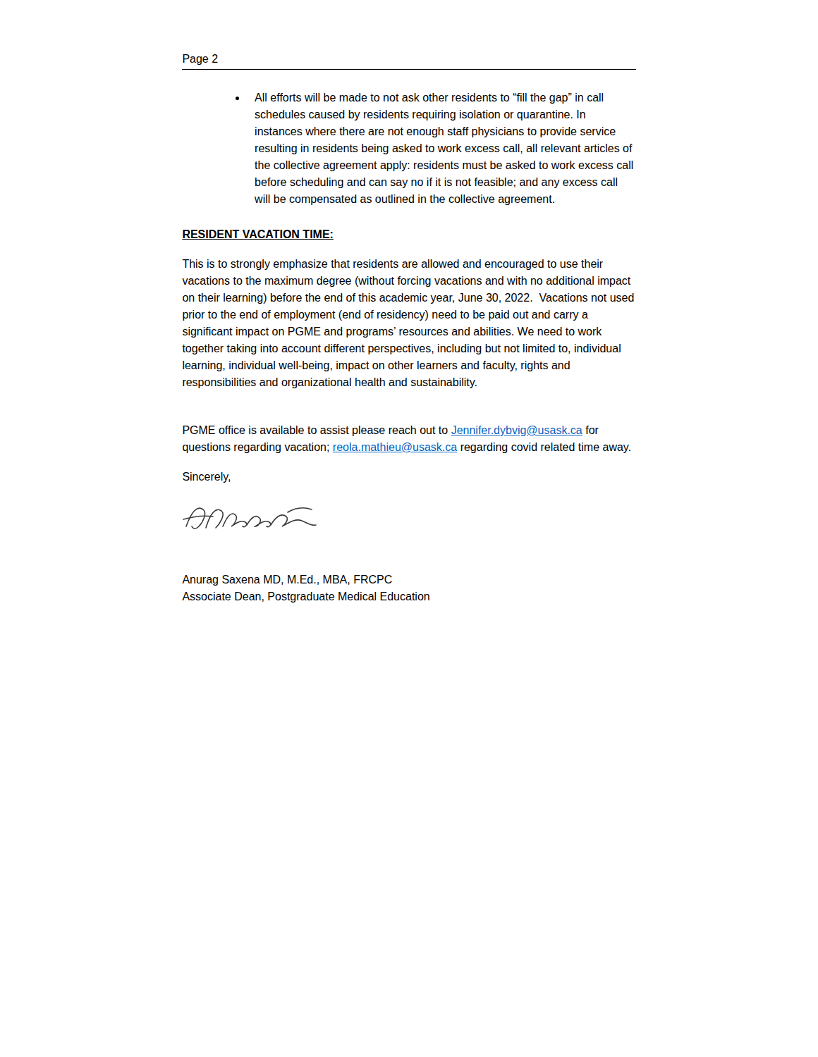Page 2
All efforts will be made to not ask other residents to “fill the gap” in call schedules caused by residents requiring isolation or quarantine. In instances where there are not enough staff physicians to provide service resulting in residents being asked to work excess call, all relevant articles of the collective agreement apply: residents must be asked to work excess call before scheduling and can say no if it is not feasible; and any excess call will be compensated as outlined in the collective agreement.
RESIDENT VACATION TIME:
This is to strongly emphasize that residents are allowed and encouraged to use their vacations to the maximum degree (without forcing vacations and with no additional impact on their learning) before the end of this academic year, June 30, 2022. Vacations not used prior to the end of employment (end of residency) need to be paid out and carry a significant impact on PGME and programs’ resources and abilities. We need to work together taking into account different perspectives, including but not limited to, individual learning, individual well-being, impact on other learners and faculty, rights and responsibilities and organizational health and sustainability.
PGME office is available to assist please reach out to Jennifer.dybvig@usask.ca for questions regarding vacation; reola.mathieu@usask.ca regarding covid related time away.
Sincerely,
Anurag Saxena MD, M.Ed., MBA, FRCPC
Associate Dean, Postgraduate Medical Education